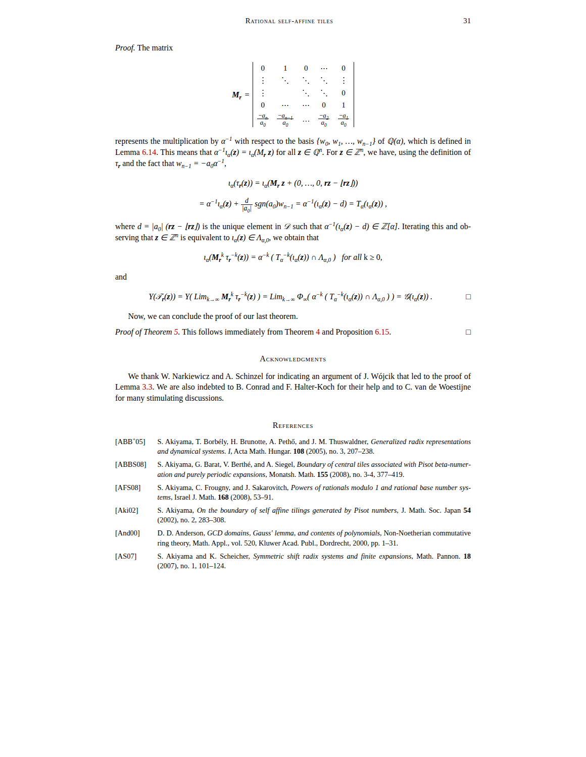Rational self-affine tiles 31
Proof. The matrix
Mr =
| 0 | 1 | 0 | ⋯ | 0 |
| ⋮ | ⋱ | ⋱ | ⋱ | ⋮ |
| ⋮ | | ⋱ | ⋱ | 0 |
| 0 | ⋯ | ⋯ | 0 | 1 |
| − a n a 0 | − a n−1 a 0 | … | − a 2 a 0 | − a 1 a 0 |
represents the multiplication by α−1 with respect to the basis {w0, w1, …, wn−1} of ℚ(α), which is defined in Lemma 6.14. This means that α−1ια(z) = ια(Mr z) for all z ∈ ℚn. For z ∈ ℤn, we have, using the definition of τr and the fact that wn−1 = −a0α−1,
ια(τr(z)) = ια(Mr z + (0, …, 0, rz − ⌊rz⌋))
= α−1ια(z) + d|a0| sgn(a0)wn−1 = α−1(ια(z) − d) = Tα(ια(z)) ,
where d = |a0| (rz − ⌊rz⌋) is the unique element in 𝒟 such that α−1(ια(z) − d) ∈ ℤ[α]. Iterating this and observing that z ∈ ℤn is equivalent to ια(z) ∈ Λα,0, we obtain that
ια(Mrk τr−k(z)) = α−k ( Tα−k(ια(z)) ∩ Λα,0 ) for all k ≥ 0,
and
Υ(𝒯r(z)) = Υ( Limk→∞ Mrk τr−k(z) ) = Limk→∞ Φ∞( α−k ( Tα−k(ια(z)) ∩ Λα,0 ) ) = 𝒢(ια(z)) . □
Now, we can conclude the proof of our last theorem.
Proof of Theorem 5. This follows immediately from Theorem 4 and Proposition 6.15. □
Acknowledgments
We thank W. Narkiewicz and A. Schinzel for indicating an argument of J. Wójcik that led to the proof of Lemma 3.3. We are also indebted to B. Conrad and F. Halter-Koch for their help and to C. van de Woestijne for many stimulating discussions.
References
[ABB+05]
S. Akiyama, T. Borbély, H. Brunotte, A. Pethő, and J. M. Thuswaldner, Generalized radix representations and dynamical systems. I, Acta Math. Hungar. 108 (2005), no. 3, 207–238.
[ABBS08]
S. Akiyama, G. Barat, V. Berthé, and A. Siegel, Boundary of central tiles associated with Pisot beta-numeration and purely periodic expansions, Monatsh. Math. 155 (2008), no. 3-4, 377–419.
[AFS08]
S. Akiyama, C. Frougny, and J. Sakarovitch, Powers of rationals modulo 1 and rational base number systems, Israel J. Math. 168 (2008), 53–91.
[Aki02]
S. Akiyama, On the boundary of self affine tilings generated by Pisot numbers, J. Math. Soc. Japan 54 (2002), no. 2, 283–308.
[And00]
D. D. Anderson, GCD domains, Gauss' lemma, and contents of polynomials, Non-Noetherian commutative ring theory, Math. Appl., vol. 520, Kluwer Acad. Publ., Dordrecht, 2000, pp. 1–31.
[AS07]
S. Akiyama and K. Scheicher, Symmetric shift radix systems and finite expansions, Math. Pannon. 18 (2007), no. 1, 101–124.